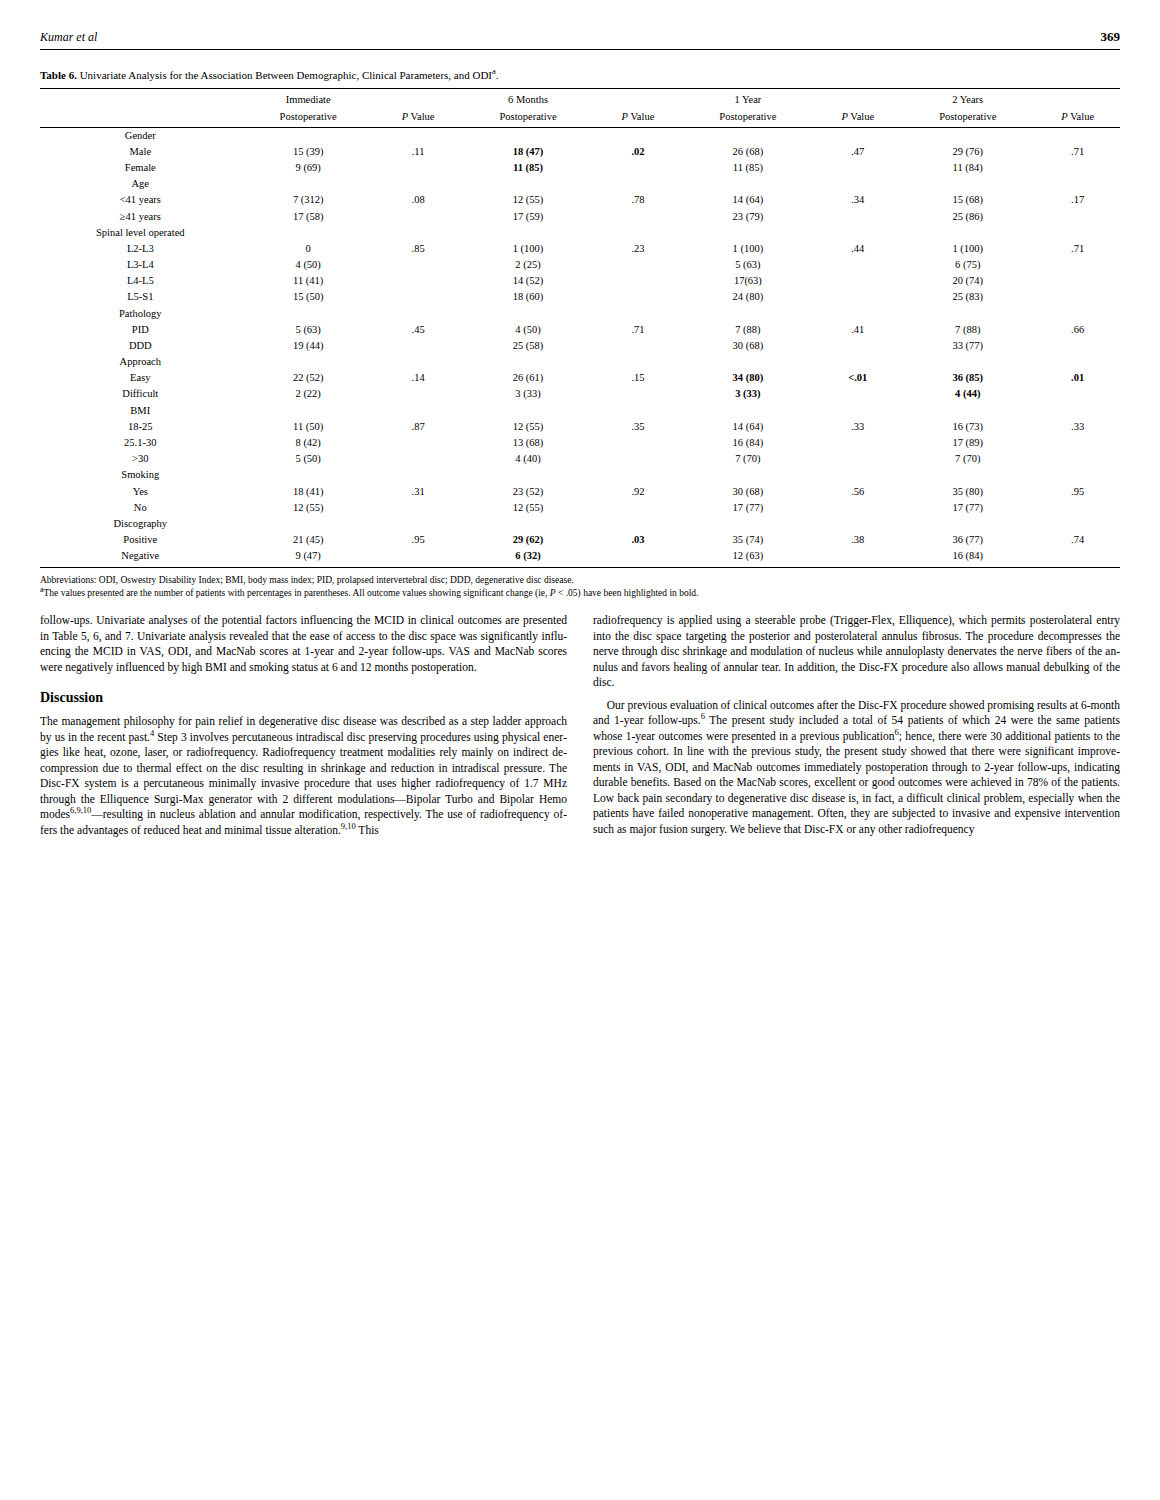Kumar et al 369
Table 6. Univariate Analysis for the Association Between Demographic, Clinical Parameters, and ODIa.
| | Immediate | | 6 Months | | 1 Year | | 2 Years | |
| --- | --- | --- | --- | --- | --- | --- | --- | --- |
| | Postoperative | P Value | Postoperative | P Value | Postoperative | P Value | Postoperative | P Value |
| Gender | | | | | | | | |
| Male | 15 (39) | .11 | 18 (47) | .02 | 26 (68) | .47 | 29 (76) | .71 |
| Female | 9 (69) | | 11 (85) | | 11 (85) | | 11 (84) | |
| Age | | | | | | | | |
| <41 years | 7 (312) | .08 | 12 (55) | .78 | 14 (64) | .34 | 15 (68) | .17 |
| ≥41 years | 17 (58) | | 17 (59) | | 23 (79) | | 25 (86) | |
| Spinal level operated | | | | | | | | |
| L2-L3 | 0 | .85 | 1 (100) | .23 | 1 (100) | .44 | 1 (100) | .71 |
| L3-L4 | 4 (50) | | 2 (25) | | 5 (63) | | 6 (75) | |
| L4-L5 | 11 (41) | | 14 (52) | | 17(63) | | 20 (74) | |
| L5-S1 | 15 (50) | | 18 (60) | | 24 (80) | | 25 (83) | |
| Pathology | | | | | | | | |
| PID | 5 (63) | .45 | 4 (50) | .71 | 7 (88) | .41 | 7 (88) | .66 |
| DDD | 19 (44) | | 25 (58) | | 30 (68) | | 33 (77) | |
| Approach | | | | | | | | |
| Easy | 22 (52) | .14 | 26 (61) | .15 | 34 (80) | <.01 | 36 (85) | .01 |
| Difficult | 2 (22) | | 3 (33) | | 3 (33) | | 4 (44) | |
| BMI | | | | | | | | |
| 18-25 | 11 (50) | .87 | 12 (55) | .35 | 14 (64) | .33 | 16 (73) | .33 |
| 25.1-30 | 8 (42) | | 13 (68) | | 16 (84) | | 17 (89) | |
| >30 | 5 (50) | | 4 (40) | | 7 (70) | | 7 (70) | |
| Smoking | | | | | | | | |
| Yes | 18 (41) | .31 | 23 (52) | .92 | 30 (68) | .56 | 35 (80) | .95 |
| No | 12 (55) | | 12 (55) | | 17 (77) | | 17 (77) | |
| Discography | | | | | | | | |
| Positive | 21 (45) | .95 | 29 (62) | .03 | 35 (74) | .38 | 36 (77) | .74 |
| Negative | 9 (47) | | 6 (32) | | 12 (63) | | 16 (84) | |
Abbreviations: ODI, Oswestry Disability Index; BMI, body mass index; PID, prolapsed intervertebral disc; DDD, degenerative disc disease.
aThe values presented are the number of patients with percentages in parentheses. All outcome values showing significant change (ie, P < .05) have been highlighted in bold.
follow-ups. Univariate analyses of the potential factors influencing the MCID in clinical outcomes are presented in Table 5, 6, and 7. Univariate analysis revealed that the ease of access to the disc space was significantly influencing the MCID in VAS, ODI, and MacNab scores at 1-year and 2-year follow-ups. VAS and MacNab scores were negatively influenced by high BMI and smoking status at 6 and 12 months postoperation.
Discussion
The management philosophy for pain relief in degenerative disc disease was described as a step ladder approach by us in the recent past.4 Step 3 involves percutaneous intradiscal disc preserving procedures using physical energies like heat, ozone, laser, or radiofrequency. Radiofrequency treatment modalities rely mainly on indirect decompression due to thermal effect on the disc resulting in shrinkage and reduction in intradiscal pressure. The Disc-FX system is a percutaneous minimally invasive procedure that uses higher radiofrequency of 1.7 MHz through the Elliquence Surgi-Max generator with 2 different modulations—Bipolar Turbo and Bipolar Hemo modes6,9,10—resulting in nucleus ablation and annular modification, respectively. The use of radiofrequency offers the advantages of reduced heat and minimal tissue alteration.9,10 This
radiofrequency is applied using a steerable probe (Trigger-Flex, Elliquence), which permits posterolateral entry into the disc space targeting the posterior and posterolateral annulus fibrosus. The procedure decompresses the nerve through disc shrinkage and modulation of nucleus while annuloplasty denervates the nerve fibers of the annulus and favors healing of annular tear. In addition, the Disc-FX procedure also allows manual debulking of the disc.
Our previous evaluation of clinical outcomes after the Disc-FX procedure showed promising results at 6-month and 1-year follow-ups.6 The present study included a total of 54 patients of which 24 were the same patients whose 1-year outcomes were presented in a previous publication6; hence, there were 30 additional patients to the previous cohort. In line with the previous study, the present study showed that there were significant improvements in VAS, ODI, and MacNab outcomes immediately postoperation through to 2-year follow-ups, indicating durable benefits. Based on the MacNab scores, excellent or good outcomes were achieved in 78% of the patients. Low back pain secondary to degenerative disc disease is, in fact, a difficult clinical problem, especially when the patients have failed nonoperative management. Often, they are subjected to invasive and expensive intervention such as major fusion surgery. We believe that Disc-FX or any other radiofrequency